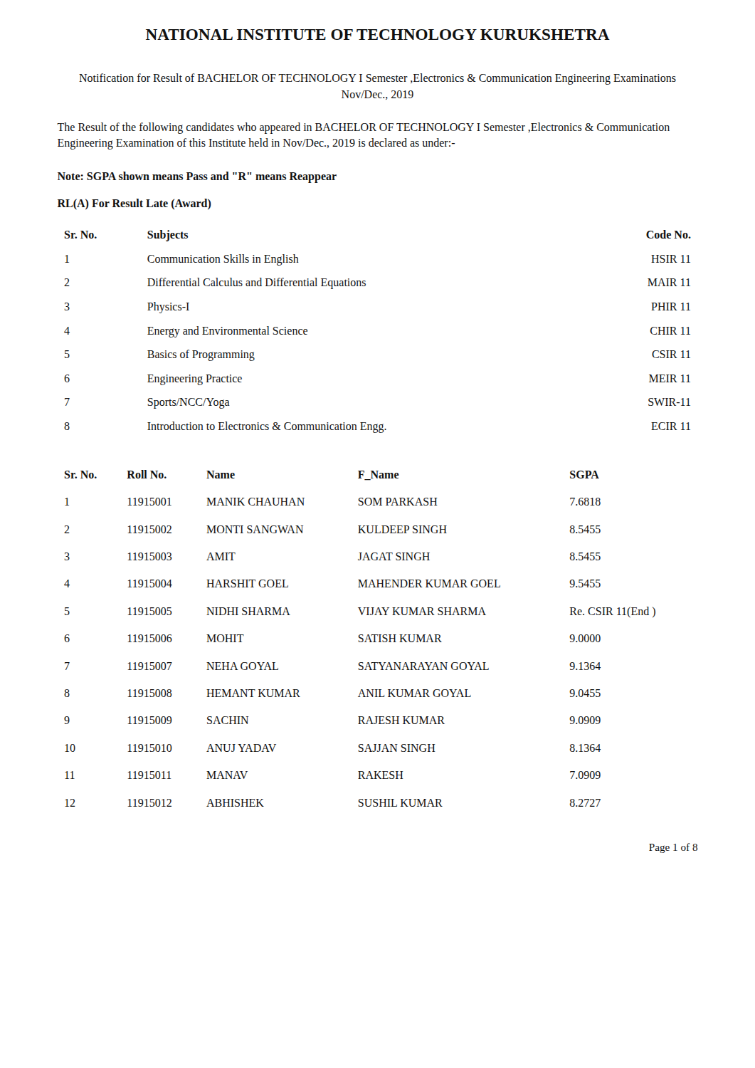NATIONAL INSTITUTE OF TECHNOLOGY KURUKSHETRA
Notification for Result of BACHELOR OF TECHNOLOGY I Semester ,Electronics & Communication Engineering Examinations
Nov/Dec., 2019
The Result of the following candidates who appeared in BACHELOR OF TECHNOLOGY I Semester ,Electronics & Communication Engineering Examination of this Institute held in Nov/Dec., 2019 is declared as under:-
Note: SGPA shown means Pass and "R" means Reappear
RL(A) For Result Late (Award)
| Sr. No. | Subjects | Code No. |
| --- | --- | --- |
| 1 | Communication Skills in English | HSIR 11 |
| 2 | Differential Calculus and Differential Equations | MAIR 11 |
| 3 | Physics-I | PHIR 11 |
| 4 | Energy and Environmental Science | CHIR 11 |
| 5 | Basics of Programming | CSIR 11 |
| 6 | Engineering Practice | MEIR 11 |
| 7 | Sports/NCC/Yoga | SWIR-11 |
| 8 | Introduction to Electronics & Communication Engg. | ECIR 11 |
| Sr. No. | Roll No. | Name | F_Name | SGPA |
| --- | --- | --- | --- | --- |
| 1 | 11915001 | MANIK CHAUHAN | SOM PARKASH | 7.6818 |
| 2 | 11915002 | MONTI SANGWAN | KULDEEP SINGH | 8.5455 |
| 3 | 11915003 | AMIT | JAGAT SINGH | 8.5455 |
| 4 | 11915004 | HARSHIT GOEL | MAHENDER KUMAR GOEL | 9.5455 |
| 5 | 11915005 | NIDHI SHARMA | VIJAY KUMAR SHARMA | Re. CSIR 11(End ) |
| 6 | 11915006 | MOHIT | SATISH KUMAR | 9.0000 |
| 7 | 11915007 | NEHA GOYAL | SATYANARAYAN GOYAL | 9.1364 |
| 8 | 11915008 | HEMANT KUMAR | ANIL KUMAR GOYAL | 9.0455 |
| 9 | 11915009 | SACHIN | RAJESH KUMAR | 9.0909 |
| 10 | 11915010 | ANUJ YADAV | SAJJAN SINGH | 8.1364 |
| 11 | 11915011 | MANAV | RAKESH | 7.0909 |
| 12 | 11915012 | ABHISHEK | SUSHIL KUMAR | 8.2727 |
Page 1 of 8